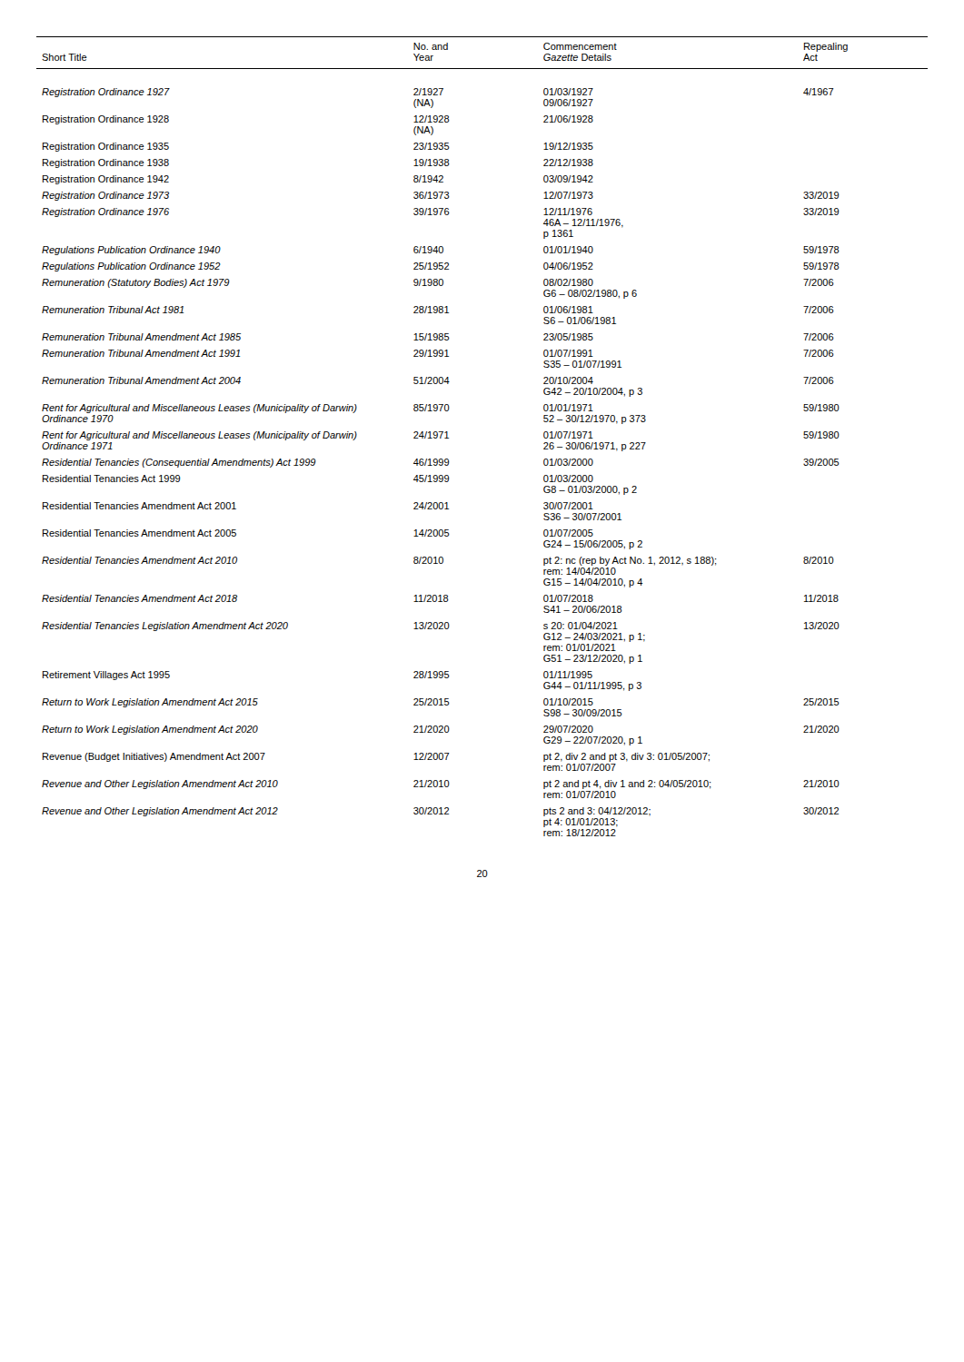| Short Title | No. and Year | Commencement Gazette Details | Repealing Act |
| --- | --- | --- | --- |
| Registration Ordinance 1927 | 2/1927 (NA) | 01/03/1927 09/06/1927 | 4/1967 |
| Registration Ordinance 1928 | 12/1928 (NA) | 21/06/1928 | |
| Registration Ordinance 1935 | 23/1935 | 19/12/1935 | |
| Registration Ordinance 1938 | 19/1938 | 22/12/1938 | |
| Registration Ordinance 1942 | 8/1942 | 03/09/1942 | |
| Registration Ordinance 1973 | 36/1973 | 12/07/1973 | 33/2019 |
| Registration Ordinance 1976 | 39/1976 | 12/11/1976 46A – 12/11/1976, p 1361 | 33/2019 |
| Regulations Publication Ordinance 1940 | 6/1940 | 01/01/1940 | 59/1978 |
| Regulations Publication Ordinance 1952 | 25/1952 | 04/06/1952 | 59/1978 |
| Remuneration (Statutory Bodies) Act 1979 | 9/1980 | 08/02/1980 G6 – 08/02/1980, p 6 | 7/2006 |
| Remuneration Tribunal Act 1981 | 28/1981 | 01/06/1981 S6 – 01/06/1981 | 7/2006 |
| Remuneration Tribunal Amendment Act 1985 | 15/1985 | 23/05/1985 | 7/2006 |
| Remuneration Tribunal Amendment Act 1991 | 29/1991 | 01/07/1991 S35 – 01/07/1991 | 7/2006 |
| Remuneration Tribunal Amendment Act 2004 | 51/2004 | 20/10/2004 G42 – 20/10/2004, p 3 | 7/2006 |
| Rent for Agricultural and Miscellaneous Leases (Municipality of Darwin) Ordinance 1970 | 85/1970 | 01/01/1971 52 – 30/12/1970, p 373 | 59/1980 |
| Rent for Agricultural and Miscellaneous Leases (Municipality of Darwin) Ordinance 1971 | 24/1971 | 01/07/1971 26 – 30/06/1971, p 227 | 59/1980 |
| Residential Tenancies (Consequential Amendments) Act 1999 | 46/1999 | 01/03/2000 | 39/2005 |
| Residential Tenancies Act 1999 | 45/1999 | 01/03/2000 G8 – 01/03/2000, p 2 | |
| Residential Tenancies Amendment Act 2001 | 24/2001 | 30/07/2001 S36 – 30/07/2001 | |
| Residential Tenancies Amendment Act 2005 | 14/2005 | 01/07/2005 G24 – 15/06/2005, p 2 | |
| Residential Tenancies Amendment Act 2010 | 8/2010 | pt 2: nc (rep by Act No. 1, 2012, s 188); rem: 14/04/2010 G15 – 14/04/2010, p 4 | 8/2010 |
| Residential Tenancies Amendment Act 2018 | 11/2018 | 01/07/2018 S41 – 20/06/2018 | 11/2018 |
| Residential Tenancies Legislation Amendment Act 2020 | 13/2020 | s 20: 01/04/2021 G12 – 24/03/2021, p 1; rem: 01/01/2021 G51 – 23/12/2020, p 1 | 13/2020 |
| Retirement Villages Act 1995 | 28/1995 | 01/11/1995 G44 – 01/11/1995, p 3 | |
| Return to Work Legislation Amendment Act 2015 | 25/2015 | 01/10/2015 S98 – 30/09/2015 | 25/2015 |
| Return to Work Legislation Amendment Act 2020 | 21/2020 | 29/07/2020 G29 – 22/07/2020, p 1 | 21/2020 |
| Revenue (Budget Initiatives) Amendment Act 2007 | 12/2007 | pt 2, div 2 and pt 3, div 3: 01/05/2007; rem: 01/07/2007 | |
| Revenue and Other Legislation Amendment Act 2010 | 21/2010 | pt 2 and pt 4, div 1 and 2: 04/05/2010; rem: 01/07/2010 | 21/2010 |
| Revenue and Other Legislation Amendment Act 2012 | 30/2012 | pts 2 and 3: 04/12/2012; pt 4: 01/01/2013; rem: 18/12/2012 | 30/2012 |
20